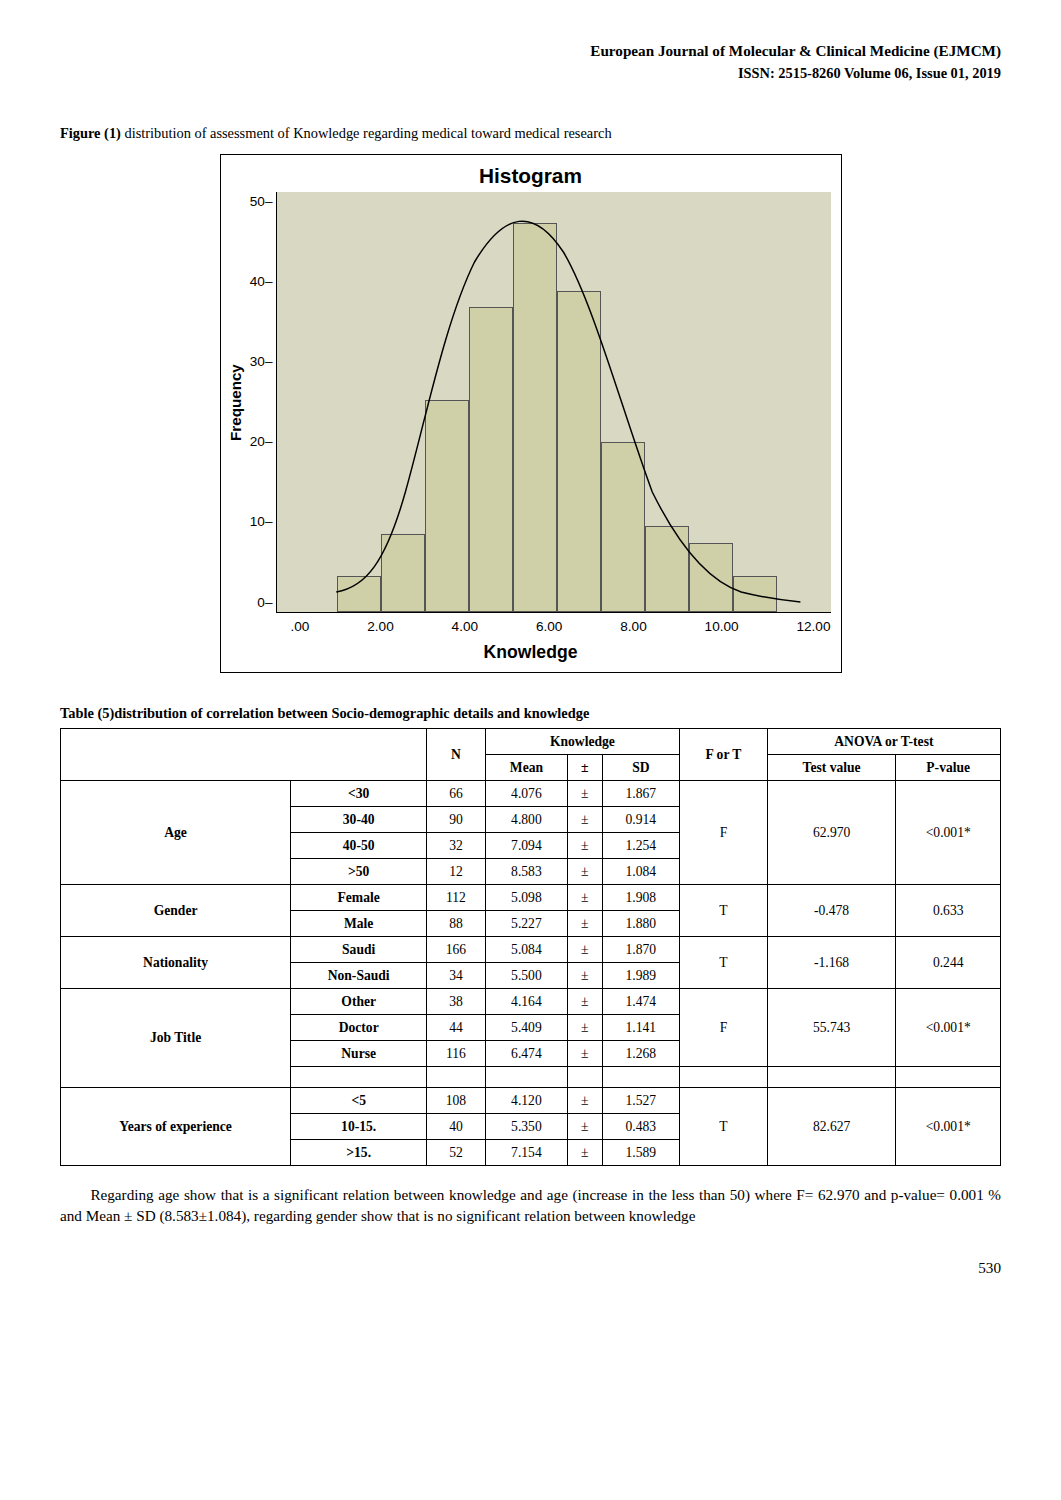European Journal of Molecular & Clinical Medicine (EJMCM)
ISSN: 2515-8260 Volume 06, Issue 01, 2019
Figure (1) distribution of assessment of Knowledge regarding medical toward medical research
Histogram
Mean = 5.15
Std. Dev. = 1.892
N = 200
Frequency
50–
40–
30–
20–
10–
0–
.00 2.00 4.00 6.00 8.00 10.00 12.00
Knowledge
Table (5)distribution of correlation between Socio-demographic details and knowledge
| | N | Knowledge | F or T | ANOVA or T-test |
| --- | --- | --- | --- | --- |
| Mean | ± | SD | Test value | P-value |
| Age | <30 | 66 | 4.076 | ± | 1.867 | F | 62.970 | <0.001* |
| 30-40 | 90 | 4.800 | ± | 0.914 |
| 40-50 | 32 | 7.094 | ± | 1.254 |
| >50 | 12 | 8.583 | ± | 1.084 |
| Gender | Female | 112 | 5.098 | ± | 1.908 | T | -0.478 | 0.633 |
| Male | 88 | 5.227 | ± | 1.880 |
| Nationality | Saudi | 166 | 5.084 | ± | 1.870 | T | -1.168 | 0.244 |
| Non-Saudi | 34 | 5.500 | ± | 1.989 |
| Job Title | Other | 38 | 4.164 | ± | 1.474 | F | 55.743 | <0.001* |
| Doctor | 44 | 5.409 | ± | 1.141 |
| Nurse | 116 | 6.474 | ± | 1.268 |
| Years of experience | <5 | 108 | 4.120 | ± | 1.527 | T | 82.627 | <0.001* |
| 10-15. | 40 | 5.350 | ± | 0.483 |
| >15. | 52 | 7.154 | ± | 1.589 |
Regarding age show that is a significant relation between knowledge and age (increase in the less than 50) where F= 62.970 and p-value= 0.001 % and Mean ± SD (8.583±1.084), regarding gender show that is no significant relation between knowledge
530